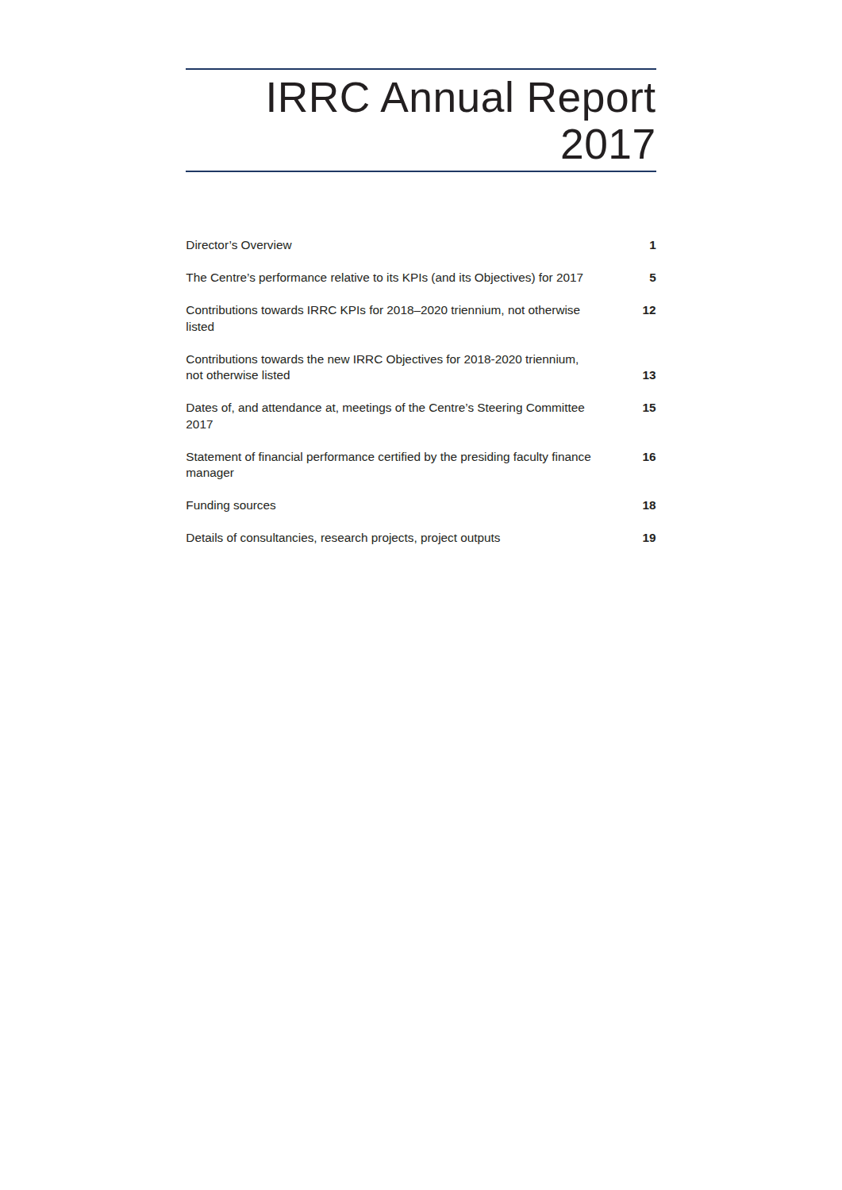IRRC Annual Report 2017
| Director’s Overview | 1 |
| The Centre’s performance relative to its KPIs (and its Objectives) for 2017 | 5 |
| Contributions towards IRRC KPIs for 2018–2020 triennium, not otherwise listed | 12 |
| Contributions towards the new IRRC Objectives for 2018-2020 triennium, not otherwise listed | 13 |
| Dates of, and attendance at, meetings of the Centre’s Steering Committee 2017 | 15 |
| Statement of financial performance certified by the presiding faculty finance manager | 16 |
| Funding sources | 18 |
| Details of consultancies, research projects, project outputs | 19 |